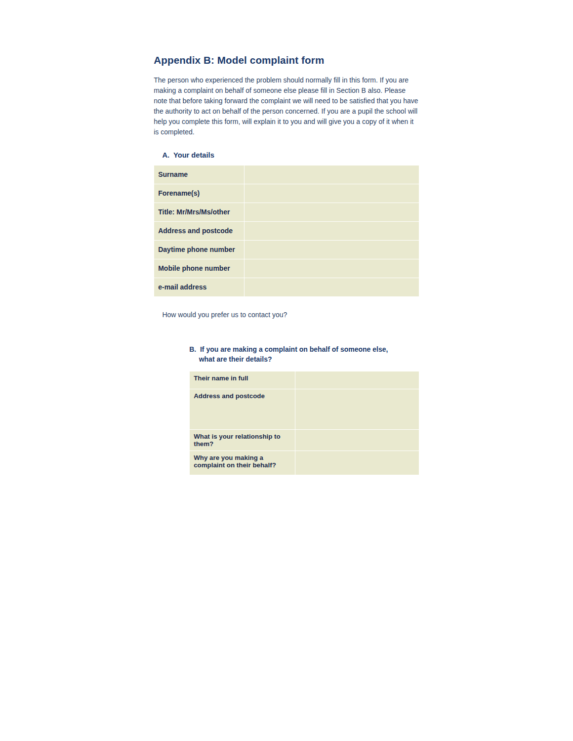Appendix B: Model complaint form
The person who experienced the problem should normally fill in this form. If you are making a complaint on behalf of someone else please fill in Section B also. Please note that before taking forward the complaint we will need to be satisfied that you have the authority to act on behalf of the person concerned. If you are a pupil the school will help you complete this form, will explain it to you and will give you a copy of it when it is completed.
A. Your details
| Surname | |
| Forename(s) | |
| Title: Mr/Mrs/Ms/other | |
| Address and postcode | |
| Daytime phone number | |
| Mobile phone number | |
| e-mail address | |
How would you prefer us to contact you?
B. If you are making a complaint on behalf of someone else,
what are their details?
| Their name in full | |
| Address and postcode | |
| What is your relationship to them? | |
| Why are you making a complaint on their behalf? | |